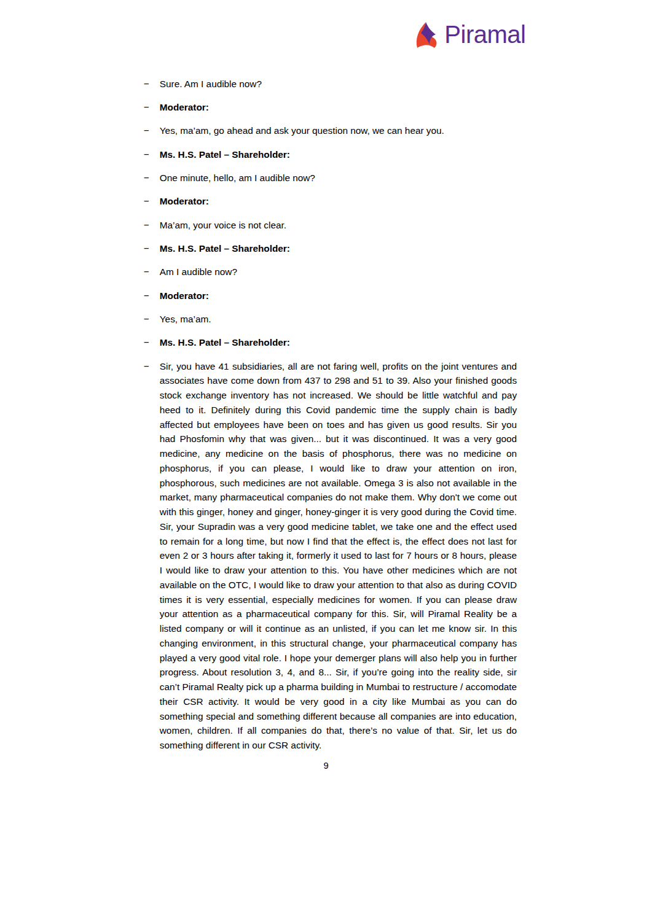Piramal
Sure. Am I audible now?
Moderator:
Yes, ma’am, go ahead and ask your question now, we can hear you.
Ms. H.S. Patel – Shareholder:
One minute, hello, am I audible now?
Moderator:
Ma’am, your voice is not clear.
Ms. H.S. Patel – Shareholder:
Am I audible now?
Moderator:
Yes, ma’am.
Ms. H.S. Patel – Shareholder:
Sir, you have 41 subsidiaries, all are not faring well, profits on the joint ventures and associates have come down from 437 to 298 and 51 to 39. Also your finished goods stock exchange inventory has not increased. We should be little watchful and pay heed to it. Definitely during this Covid pandemic time the supply chain is badly affected but employees have been on toes and has given us good results. Sir you had Phosfomin why that was given... but it was discontinued. It was a very good medicine, any medicine on the basis of phosphorus, there was no medicine on phosphorus, if you can please, I would like to draw your attention on iron, phosphorous, such medicines are not available. Omega 3 is also not available in the market, many pharmaceutical companies do not make them. Why don't we come out with this ginger, honey and ginger, honey-ginger it is very good during the Covid time. Sir, your Supradin was a very good medicine tablet, we take one and the effect used to remain for a long time, but now I find that the effect is, the effect does not last for even 2 or 3 hours after taking it, formerly it used to last for 7 hours or 8 hours, please I would like to draw your attention to this. You have other medicines which are not available on the OTC, I would like to draw your attention to that also as during COVID times it is very essential, especially medicines for women. If you can please draw your attention as a pharmaceutical company for this. Sir, will Piramal Reality be a listed company or will it continue as an unlisted, if you can let me know sir. In this changing environment, in this structural change, your pharmaceutical company has played a very good vital role. I hope your demerger plans will also help you in further progress. About resolution 3, 4, and 8... Sir, if you’re going into the reality side, sir can’t Piramal Realty pick up a pharma building in Mumbai to restructure / accomodate their CSR activity. It would be very good in a city like Mumbai as you can do something special and something different because all companies are into education, women, children. If all companies do that, there’s no value of that. Sir, let us do something different in our CSR activity.
9